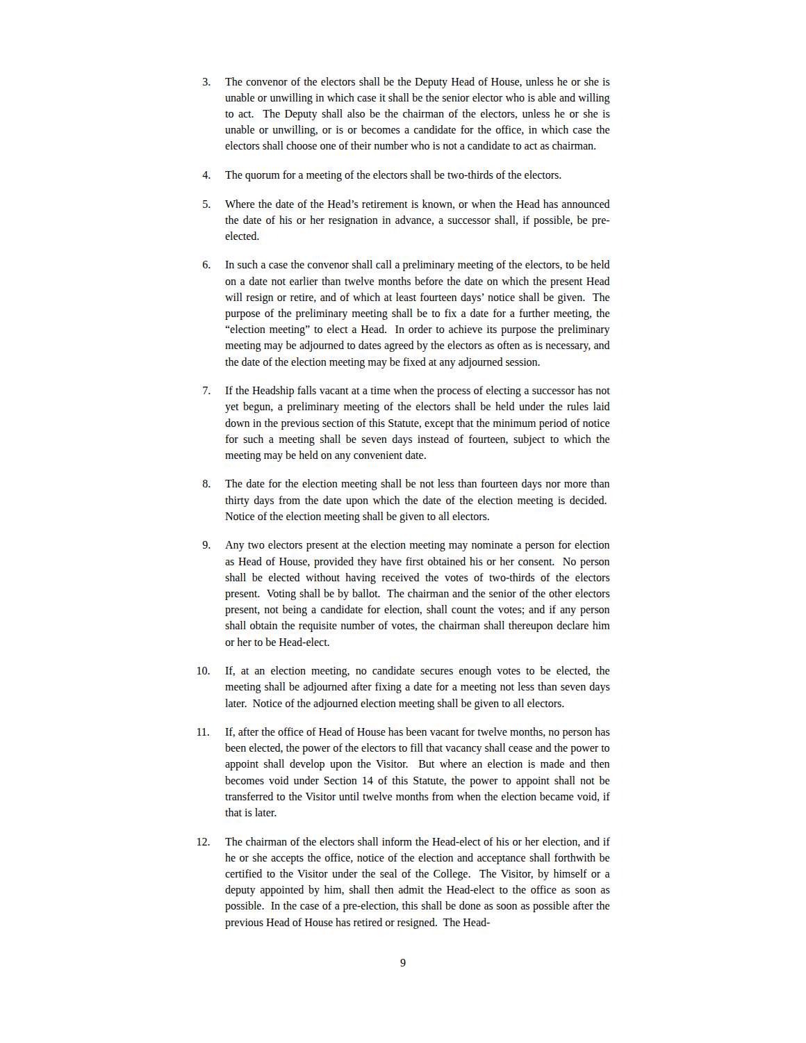The convenor of the electors shall be the Deputy Head of House, unless he or she is unable or unwilling in which case it shall be the senior elector who is able and willing to act. The Deputy shall also be the chairman of the electors, unless he or she is unable or unwilling, or is or becomes a candidate for the office, in which case the electors shall choose one of their number who is not a candidate to act as chairman.
The quorum for a meeting of the electors shall be two-thirds of the electors.
Where the date of the Head’s retirement is known, or when the Head has announced the date of his or her resignation in advance, a successor shall, if possible, be pre-elected.
In such a case the convenor shall call a preliminary meeting of the electors, to be held on a date not earlier than twelve months before the date on which the present Head will resign or retire, and of which at least fourteen days’ notice shall be given. The purpose of the preliminary meeting shall be to fix a date for a further meeting, the “election meeting” to elect a Head. In order to achieve its purpose the preliminary meeting may be adjourned to dates agreed by the electors as often as is necessary, and the date of the election meeting may be fixed at any adjourned session.
If the Headship falls vacant at a time when the process of electing a successor has not yet begun, a preliminary meeting of the electors shall be held under the rules laid down in the previous section of this Statute, except that the minimum period of notice for such a meeting shall be seven days instead of fourteen, subject to which the meeting may be held on any convenient date.
The date for the election meeting shall be not less than fourteen days nor more than thirty days from the date upon which the date of the election meeting is decided. Notice of the election meeting shall be given to all electors.
Any two electors present at the election meeting may nominate a person for election as Head of House, provided they have first obtained his or her consent. No person shall be elected without having received the votes of two-thirds of the electors present. Voting shall be by ballot. The chairman and the senior of the other electors present, not being a candidate for election, shall count the votes; and if any person shall obtain the requisite number of votes, the chairman shall thereupon declare him or her to be Head-elect.
If, at an election meeting, no candidate secures enough votes to be elected, the meeting shall be adjourned after fixing a date for a meeting not less than seven days later. Notice of the adjourned election meeting shall be given to all electors.
If, after the office of Head of House has been vacant for twelve months, no person has been elected, the power of the electors to fill that vacancy shall cease and the power to appoint shall develop upon the Visitor. But where an election is made and then becomes void under Section 14 of this Statute, the power to appoint shall not be transferred to the Visitor until twelve months from when the election became void, if that is later.
The chairman of the electors shall inform the Head-elect of his or her election, and if he or she accepts the office, notice of the election and acceptance shall forthwith be certified to the Visitor under the seal of the College. The Visitor, by himself or a deputy appointed by him, shall then admit the Head-elect to the office as soon as possible. In the case of a pre-election, this shall be done as soon as possible after the previous Head of House has retired or resigned. The Head-
9